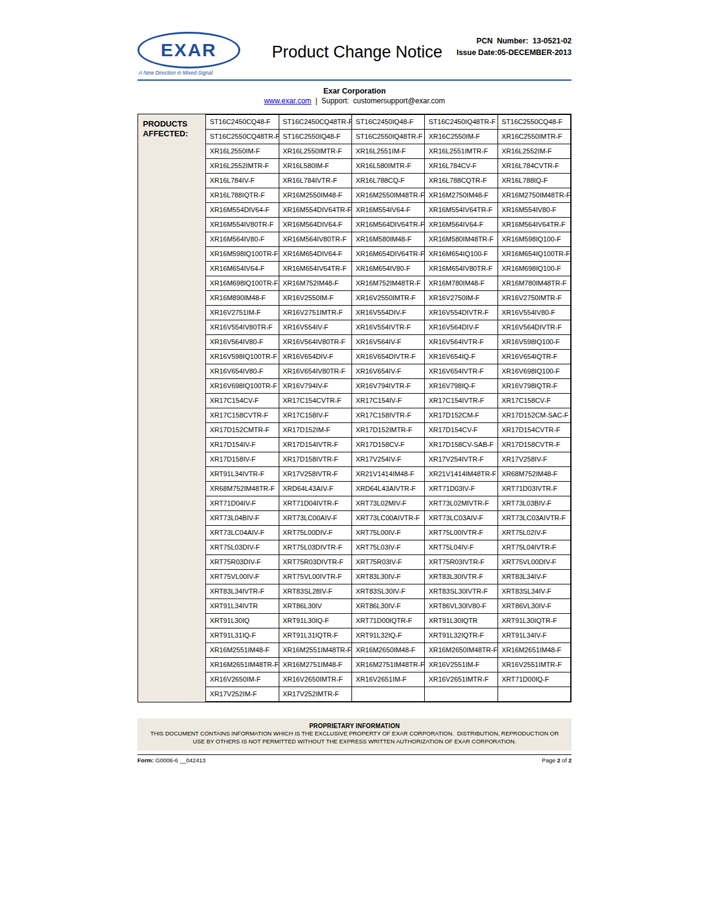EXAR
A New Direction in Mixed-Signal
Product Change Notice
PCN Number: 13-0521-02
Issue Date:05-DECEMBER-2013
Exar Corporation
www.exar.com | Support: customersupport@exar.com
PRODUCTS
AFFECTED:
| ST16C2450CQ48-F | ST16C2450CQ48TR-F | ST16C2450IQ48-F | ST16C2450IQ48TR-F | ST16C2550CQ48-F |
| ST16C2550CQ48TR-F | ST16C2550IQ48-F | ST16C2550IQ48TR-F | XR16C2550IM-F | XR16C2550IMTR-F |
| XR16L2550IM-F | XR16L2550IMTR-F | XR16L2551IM-F | XR16L2551IMTR-F | XR16L2552IM-F |
| XR16L2552IMTR-F | XR16L580IM-F | XR16L580IMTR-F | XR16L784CV-F | XR16L784CVTR-F |
| XR16L784IV-F | XR16L784IVTR-F | XR16L788CQ-F | XR16L788CQTR-F | XR16L788IQ-F |
| XR16L788IQTR-F | XR16M2550IM48-F | XR16M2550IM48TR-F | XR16M2750IM48-F | XR16M2750IM48TR-F |
| XR16M554DIV64-F | XR16M554DIV64TR-F | XR16M554IV64-F | XR16M554IV64TR-F | XR16M554IV80-F |
| XR16M554IV80TR-F | XR16M564DIV64-F | XR16M564DIV64TR-F | XR16M564IV64-F | XR16M564IV64TR-F |
| XR16M564IV80-F | XR16M564IV80TR-F | XR16M580IM48-F | XR16M580IM48TR-F | XR16M598IQ100-F |
| XR16M598IQ100TR-F | XR16M654DIV64-F | XR16M654DIV64TR-F | XR16M654IQ100-F | XR16M654IQ100TR-F |
| XR16M654IV64-F | XR16M654IV64TR-F | XR16M654IV80-F | XR16M654IV80TR-F | XR16M698IQ100-F |
| XR16M698IQ100TR-F | XR16M752IM48-F | XR16M752IM48TR-F | XR16M780IM48-F | XR16M780IM48TR-F |
| XR16M890IM48-F | XR16V2550IM-F | XR16V2550IMTR-F | XR16V2750IM-F | XR16V2750IMTR-F |
| XR16V2751IM-F | XR16V2751IMTR-F | XR16V554DIV-F | XR16V554DIVTR-F | XR16V554IV80-F |
| XR16V554IV80TR-F | XR16V554IV-F | XR16V554IVTR-F | XR16V564DIV-F | XR16V564DIVTR-F |
| XR16V564IV80-F | XR16V564IV80TR-F | XR16V564IV-F | XR16V564IVTR-F | XR16V598IQ100-F |
| XR16V598IQ100TR-F | XR16V654DIV-F | XR16V654DIVTR-F | XR16V654IQ-F | XR16V654IQTR-F |
| XR16V654IV80-F | XR16V654IV80TR-F | XR16V654IV-F | XR16V654IVTR-F | XR16V698IQ100-F |
| XR16V698IQ100TR-F | XR16V794IV-F | XR16V794IVTR-F | XR16V798IQ-F | XR16V798IQTR-F |
| XR17C154CV-F | XR17C154CVTR-F | XR17C154IV-F | XR17C154IVTR-F | XR17C158CV-F |
| XR17C158CVTR-F | XR17C158IV-F | XR17C158IVTR-F | XR17D152CM-F | XR17D152CM-SAC-F |
| XR17D152CMTR-F | XR17D152IM-F | XR17D152IMTR-F | XR17D154CV-F | XR17D154CVTR-F |
| XR17D154IV-F | XR17D154IVTR-F | XR17D158CV-F | XR17D158CV-SAB-F | XR17D158CVTR-F |
| XR17D158IV-F | XR17D158IVTR-F | XR17V254IV-F | XR17V254IVTR-F | XR17V258IV-F |
| XRT91L34IVTR-F | XR17V258IVTR-F | XR21V1414IM48-F | XR21V1414IM48TR-F | XR68M752IM48-F |
| XR68M752IM48TR-F | XRD64L43AIV-F | XRD64L43AIVTR-F | XRT71D03IV-F | XRT71D03IVTR-F |
| XRT71D04IV-F | XRT71D04IVTR-F | XRT73L02MIV-F | XRT73L02MIVTR-F | XRT73L03BIV-F |
| XRT73L04BIV-F | XRT73LC00AIV-F | XRT73LC00AIVTR-F | XRT73LC03AIV-F | XRT73LC03AIVTR-F |
| XRT73LC04AIV-F | XRT75L00DIV-F | XRT75L00IV-F | XRT75L00IVTR-F | XRT75L02IV-F |
| XRT75L03DIV-F | XRT75L03DIVTR-F | XRT75L03IV-F | XRT75L04IV-F | XRT75L04IVTR-F |
| XRT75R03DIV-F | XRT75R03DIVTR-F | XRT75R03IV-F | XRT75R03IVTR-F | XRT75VL00DIV-F |
| XRT75VL00IV-F | XRT75VL00IVTR-F | XRT83L30IV-F | XRT83L30IVTR-F | XRT83L34IV-F |
| XRT83L34IVTR-F | XRT83SL28IV-F | XRT83SL30IV-F | XRT83SL30IVTR-F | XRT83SL34IV-F |
| XRT91L34IVTR | XRT86L30IV | XRT86L30IV-F | XRT86VL30IV80-F | XRT86VL30IV-F |
| XRT91L30IQ | XRT91L30IQ-F | XRT71D00IQTR-F | XRT91L30IQTR | XRT91L30IQTR-F |
| XRT91L31IQ-F | XRT91L31IQTR-F | XRT91L32IQ-F | XRT91L32IQTR-F | XRT91L34IV-F |
| XR16M2551IM48-F | XR16M2551IM48TR-F | XR16M2650IM48-F | XR16M2650IM48TR-F | XR16M2651IM48-F |
| XR16M2651IM48TR-F | XR16M2751IM48-F | XR16M2751IM48TR-F | XR16V2551IM-F | XR16V2551IMTR-F |
| XR16V2650IM-F | XR16V2650IMTR-F | XR16V2651IM-F | XR16V2651IMTR-F | XRT71D00IQ-F |
| XR17V252IM-F | XR17V252IMTR-F | | | |
PROPRIETARY INFORMATION
THIS DOCUMENT CONTAINS INFORMATION WHICH IS THE EXCLUSIVE PROPERTY OF EXAR CORPORATION. DISTRIBUTION, REPRODUCTION OR
USE BY OTHERS IS NOT PERMITTED WITHOUT THE EXPRESS WRITTEN AUTHORIZATION OF EXAR CORPORATION.
Form: G0006-6 __042413
Page 2 of 2